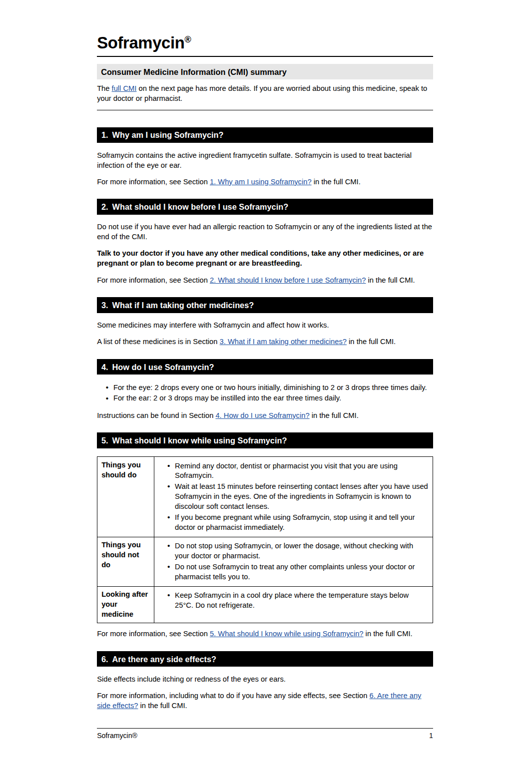Soframycin®
Consumer Medicine Information (CMI) summary
The full CMI on the next page has more details. If you are worried about using this medicine, speak to your doctor or pharmacist.
1. Why am I using Soframycin?
Soframycin contains the active ingredient framycetin sulfate. Soframycin is used to treat bacterial infection of the eye or ear.
For more information, see Section 1. Why am I using Soframycin? in the full CMI.
2. What should I know before I use Soframycin?
Do not use if you have ever had an allergic reaction to Soframycin or any of the ingredients listed at the end of the CMI.
Talk to your doctor if you have any other medical conditions, take any other medicines, or are pregnant or plan to become pregnant or are breastfeeding.
For more information, see Section 2. What should I know before I use Soframycin? in the full CMI.
3. What if I am taking other medicines?
Some medicines may interfere with Soframycin and affect how it works.
A list of these medicines is in Section 3. What if I am taking other medicines? in the full CMI.
4. How do I use Soframycin?
For the eye: 2 drops every one or two hours initially, diminishing to 2 or 3 drops three times daily.
For the ear: 2 or 3 drops may be instilled into the ear three times daily.
Instructions can be found in Section 4. How do I use Soframycin? in the full CMI.
5. What should I know while using Soframycin?
| Things you should do | Remind any doctor, dentist or pharmacist you visit that you are using Soframycin. Wait at least 15 minutes before reinserting contact lenses after you have used Soframycin in the eyes. One of the ingredients in Soframycin is known to discolour soft contact lenses. If you become pregnant while using Soframycin, stop using it and tell your doctor or pharmacist immediately. |
| Things you should not do | Do not stop using Soframycin, or lower the dosage, without checking with your doctor or pharmacist. Do not use Soframycin to treat any other complaints unless your doctor or pharmacist tells you to. |
| Looking after your medicine | Keep Soframycin in a cool dry place where the temperature stays below 25°C. Do not refrigerate. |
For more information, see Section 5. What should I know while using Soframycin? in the full CMI.
6. Are there any side effects?
Side effects include itching or redness of the eyes or ears.
For more information, including what to do if you have any side effects, see Section 6. Are there any side effects? in the full CMI.
Soframycin® 1